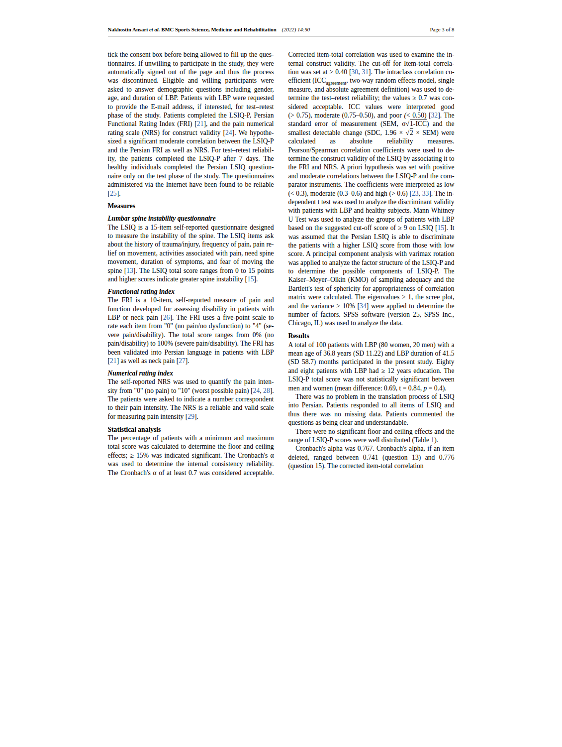Nakhostin Ansari et al. BMC Sports Science, Medicine and Rehabilitation (2022) 14:90
Page 3 of 8
tick the consent box before being allowed to fill up the questionnaires. If unwilling to participate in the study, they were automatically signed out of the page and thus the process was discontinued. Eligible and willing participants were asked to answer demographic questions including gender, age, and duration of LBP. Patients with LBP were requested to provide the E-mail address, if interested, for test–retest phase of the study. Patients completed the LSIQ-P, Persian Functional Rating Index (FRI) [21], and the pain numerical rating scale (NRS) for construct validity [24]. We hypothesized a significant moderate correlation between the LSIQ-P and the Persian FRI as well as NRS. For test–retest reliability, the patients completed the LSIQ-P after 7 days. The healthy individuals completed the Persian LSIQ questionnaire only on the test phase of the study. The questionnaires administered via the Internet have been found to be reliable [25].
Measures
Lumbar spine instability questionnaire
The LSIQ is a 15-item self-reported questionnaire designed to measure the instability of the spine. The LSIQ items ask about the history of trauma/injury, frequency of pain, pain relief on movement, activities associated with pain, need spine movement, duration of symptoms, and fear of moving the spine [13]. The LSIQ total score ranges from 0 to 15 points and higher scores indicate greater spine instability [15].
Functional rating index
The FRI is a 10-item, self-reported measure of pain and function developed for assessing disability in patients with LBP or neck pain [26]. The FRI uses a five-point scale to rate each item from "0" (no pain/no dysfunction) to "4" (severe pain/disability). The total score ranges from 0% (no pain/disability) to 100% (severe pain/disability). The FRI has been validated into Persian language in patients with LBP [21] as well as neck pain [27].
Numerical rating index
The self-reported NRS was used to quantify the pain intensity from "0" (no pain) to "10" (worst possible pain) [24, 28]. The patients were asked to indicate a number correspondent to their pain intensity. The NRS is a reliable and valid scale for measuring pain intensity [29].
Statistical analysis
The percentage of patients with a minimum and maximum total score was calculated to determine the floor and ceiling effects; ≥ 15% was indicated significant. The Cronbach's α was used to determine the internal consistency reliability. The Cronbach's α of at least 0.7 was considered acceptable. Corrected item-total correlation was used to examine the internal construct validity. The cut-off for Item-total correlation was set at > 0.40 [30, 31]. The intraclass correlation coefficient (ICCagreement, two-way random effects model, single measure, and absolute agreement definition) was used to determine the test–retest reliability; the values ≥ 0.7 was considered acceptable. ICC values were interpreted good (> 0.75), moderate (0.75–0.50), and poor (< 0.50) [32]. The standard error of measurement (SEM, σ√1-ICC) and the smallest detectable change (SDC, 1.96 × √2 × SEM) were calculated as absolute reliability measures. Pearson/Spearman correlation coefficients were used to determine the construct validity of the LSIQ by associating it to the FRI and NRS. A priori hypothesis was set with positive and moderate correlations between the LSIQ-P and the comparator instruments. The coefficients were interpreted as low (< 0.3), moderate (0.3–0.6) and high (> 0.6) [23, 33]. The independent t test was used to analyze the discriminant validity with patients with LBP and healthy subjects. Mann Whitney U Test was used to analyze the groups of patients with LBP based on the suggested cut-off score of ≥ 9 on LSIQ [15]. It was assumed that the Persian LSIQ is able to discriminate the patients with a higher LSIQ score from those with low score. A principal component analysis with varimax rotation was applied to analyze the factor structure of the LSIQ-P and to determine the possible components of LSIQ-P. The Kaiser–Meyer–Olkin (KMO) of sampling adequacy and the Bartlett's test of sphericity for appropriateness of correlation matrix were calculated. The eigenvalues > 1, the scree plot, and the variance > 10% [34] were applied to determine the number of factors. SPSS software (version 25, SPSS Inc., Chicago, IL) was used to analyze the data.
Results
A total of 100 patients with LBP (80 women, 20 men) with a mean age of 36.8 years (SD 11.22) and LBP duration of 41.5 (SD 58.7) months participated in the present study. Eighty and eight patients with LBP had ≥ 12 years education. The LSIQ-P total score was not statistically significant between men and women (mean difference: 0.69, t = 0.84, p = 0.4).
There was no problem in the translation process of LSIQ into Persian. Patients responded to all items of LSIQ and thus there was no missing data. Patients commented the questions as being clear and understandable.
There were no significant floor and ceiling effects and the range of LSIQ-P scores were well distributed (Table 1).
Cronbach's alpha was 0.767. Cronbach's alpha, if an item deleted, ranged between 0.741 (question 13) and 0.776 (question 15). The corrected item-total correlation